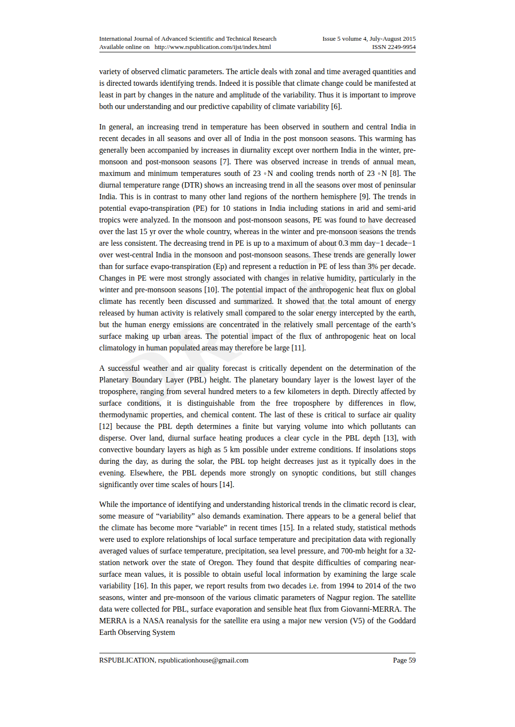DRAFT
| International Journal of Advanced Scientific and Technical Research | Issue 5 volume 4, July-August 2015 |
| Available online on http://www.rspublication.com/ijst/index.html | ISSN 2249-9954 |
variety of observed climatic parameters. The article deals with zonal and time averaged quantities and is directed towards identifying trends. Indeed it is possible that climate change could be manifested at least in part by changes in the nature and amplitude of the variability. Thus it is important to improve both our understanding and our predictive capability of climate variability [6].
In general, an increasing trend in temperature has been observed in southern and central India in recent decades in all seasons and over all of India in the post monsoon seasons. This warming has generally been accompanied by increases in diurnality except over northern India in the winter, pre-monsoon and post-monsoon seasons [7]. There was observed increase in trends of annual mean, maximum and minimum temperatures south of 23 ◦N and cooling trends north of 23 ◦N [8]. The diurnal temperature range (DTR) shows an increasing trend in all the seasons over most of peninsular India. This is in contrast to many other land regions of the northern hemisphere [9]. The trends in potential evapo-transpiration (PE) for 10 stations in India including stations in arid and semi-arid tropics were analyzed. In the monsoon and post-monsoon seasons, PE was found to have decreased over the last 15 yr over the whole country, whereas in the winter and pre-monsoon seasons the trends are less consistent. The decreasing trend in PE is up to a maximum of about 0.3 mm day−1 decade−1 over west-central India in the monsoon and post-monsoon seasons. These trends are generally lower than for surface evapo-transpiration (Ep) and represent a reduction in PE of less than 3% per decade. Changes in PE were most strongly associated with changes in relative humidity, particularly in the winter and pre-monsoon seasons [10]. The potential impact of the anthropogenic heat flux on global climate has recently been discussed and summarized. It showed that the total amount of energy released by human activity is relatively small compared to the solar energy intercepted by the earth, but the human energy emissions are concentrated in the relatively small percentage of the earth’s surface making up urban areas. The potential impact of the flux of anthropogenic heat on local climatology in human populated areas may therefore be large [11].
A successful weather and air quality forecast is critically dependent on the determination of the Planetary Boundary Layer (PBL) height. The planetary boundary layer is the lowest layer of the troposphere, ranging from several hundred meters to a few kilometers in depth. Directly affected by surface conditions, it is distinguishable from the free troposphere by differences in flow, thermodynamic properties, and chemical content. The last of these is critical to surface air quality [12] because the PBL depth determines a finite but varying volume into which pollutants can disperse. Over land, diurnal surface heating produces a clear cycle in the PBL depth [13], with convective boundary layers as high as 5 km possible under extreme conditions. If insolations stops during the day, as during the solar, the PBL top height decreases just as it typically does in the evening. Elsewhere, the PBL depends more strongly on synoptic conditions, but still changes significantly over time scales of hours [14].
While the importance of identifying and understanding historical trends in the climatic record is clear, some measure of “variability” also demands examination. There appears to be a general belief that the climate has become more “variable” in recent times [15]. In a related study, statistical methods were used to explore relationships of local surface temperature and precipitation data with regionally averaged values of surface temperature, precipitation, sea level pressure, and 700-mb height for a 32-station network over the state of Oregon. They found that despite difficulties of comparing near-surface mean values, it is possible to obtain useful local information by examining the large scale variability [16]. In this paper, we report results from two decades i.e. from 1994 to 2014 of the two seasons, winter and pre-monsoon of the various climatic parameters of Nagpur region. The satellite data were collected for PBL, surface evaporation and sensible heat flux from Giovanni-MERRA. The MERRA is a NASA reanalysis for the satellite era using a major new version (V5) of the Goddard Earth Observing System
| RSPUBLICATION, rspublicationhouse@gmail.com | Page 59 |